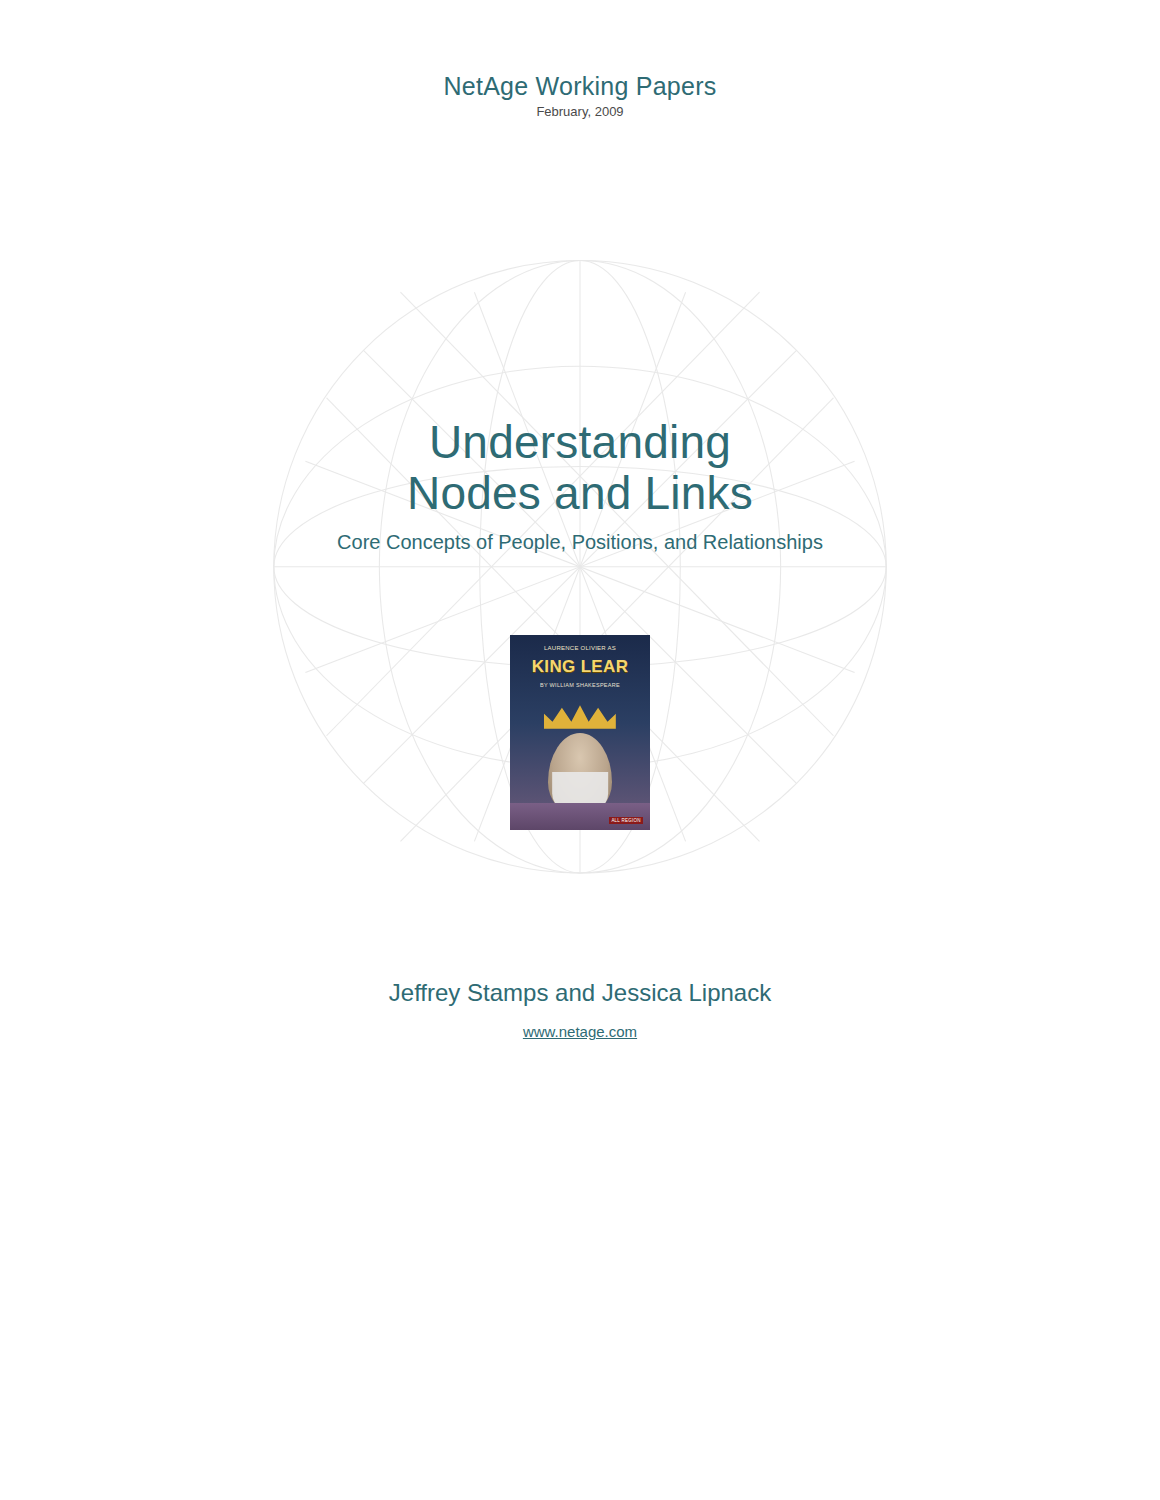NetAge Working Papers
February, 2009
Understanding
Nodes and Links
Core Concepts of People, Positions, and Relationships
Laurence Olivier as
KING LEAR
by William Shakespeare
ALL REGION
Jeffrey Stamps and Jessica Lipnack
www.netage.com